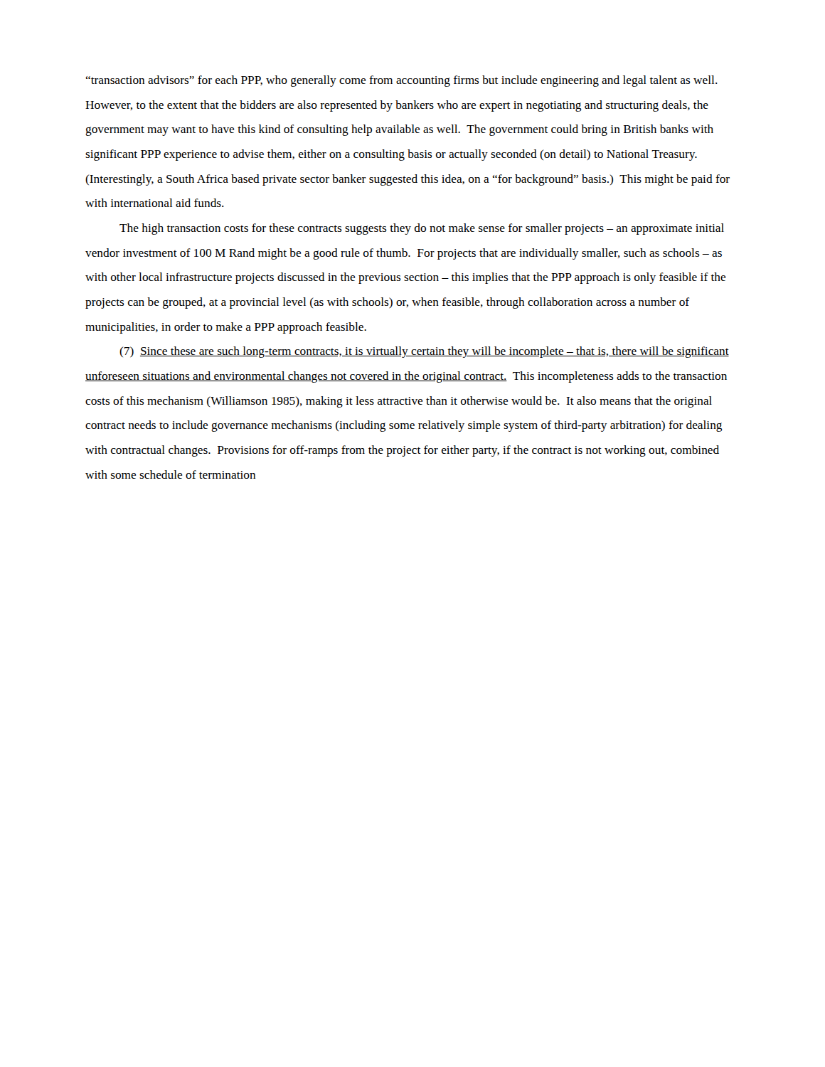“transaction advisors” for each PPP, who generally come from accounting firms but include engineering and legal talent as well. However, to the extent that the bidders are also represented by bankers who are expert in negotiating and structuring deals, the government may want to have this kind of consulting help available as well. The government could bring in British banks with significant PPP experience to advise them, either on a consulting basis or actually seconded (on detail) to National Treasury. (Interestingly, a South Africa based private sector banker suggested this idea, on a “for background” basis.) This might be paid for with international aid funds.
The high transaction costs for these contracts suggests they do not make sense for smaller projects – an approximate initial vendor investment of 100 M Rand might be a good rule of thumb. For projects that are individually smaller, such as schools – as with other local infrastructure projects discussed in the previous section – this implies that the PPP approach is only feasible if the projects can be grouped, at a provincial level (as with schools) or, when feasible, through collaboration across a number of municipalities, in order to make a PPP approach feasible.
(7) Since these are such long-term contracts, it is virtually certain they will be incomplete – that is, there will be significant unforeseen situations and environmental changes not covered in the original contract. This incompleteness adds to the transaction costs of this mechanism (Williamson 1985), making it less attractive than it otherwise would be. It also means that the original contract needs to include governance mechanisms (including some relatively simple system of third-party arbitration) for dealing with contractual changes. Provisions for off-ramps from the project for either party, if the contract is not working out, combined with some schedule of termination